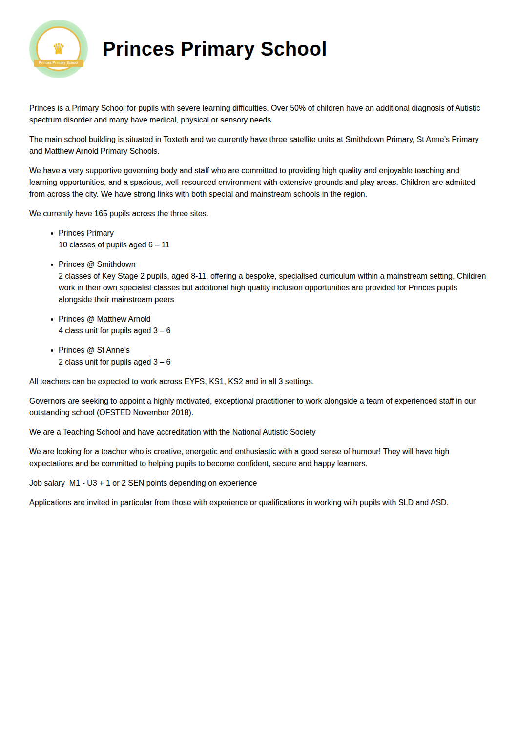♛ Princes Primary School
Princes Primary School
Princes is a Primary School for pupils with severe learning difficulties. Over 50% of children have an additional diagnosis of Autistic spectrum disorder and many have medical, physical or sensory needs.
The main school building is situated in Toxteth and we currently have three satellite units at Smithdown Primary, St Anne’s Primary and Matthew Arnold Primary Schools.
We have a very supportive governing body and staff who are committed to providing high quality and enjoyable teaching and learning opportunities, and a spacious, well-resourced environment with extensive grounds and play areas. Children are admitted from across the city. We have strong links with both special and mainstream schools in the region.
We currently have 165 pupils across the three sites.
Princes Primary 10 classes of pupils aged 6 – 11
Princes @ Smithdown 2 classes of Key Stage 2 pupils, aged 8-11, offering a bespoke, specialised curriculum within a mainstream setting. Children work in their own specialist classes but additional high quality inclusion opportunities are provided for Princes pupils alongside their mainstream peers
Princes @ Matthew Arnold 4 class unit for pupils aged 3 – 6
Princes @ St Anne’s 2 class unit for pupils aged 3 – 6
All teachers can be expected to work across EYFS, KS1, KS2 and in all 3 settings.
Governors are seeking to appoint a highly motivated, exceptional practitioner to work alongside a team of experienced staff in our outstanding school (OFSTED November 2018).
We are a Teaching School and have accreditation with the National Autistic Society
We are looking for a teacher who is creative, energetic and enthusiastic with a good sense of humour! They will have high expectations and be committed to helping pupils to become confident, secure and happy learners.
Job salary M1 - U3 + 1 or 2 SEN points depending on experience
Applications are invited in particular from those with experience or qualifications in working with pupils with SLD and ASD.